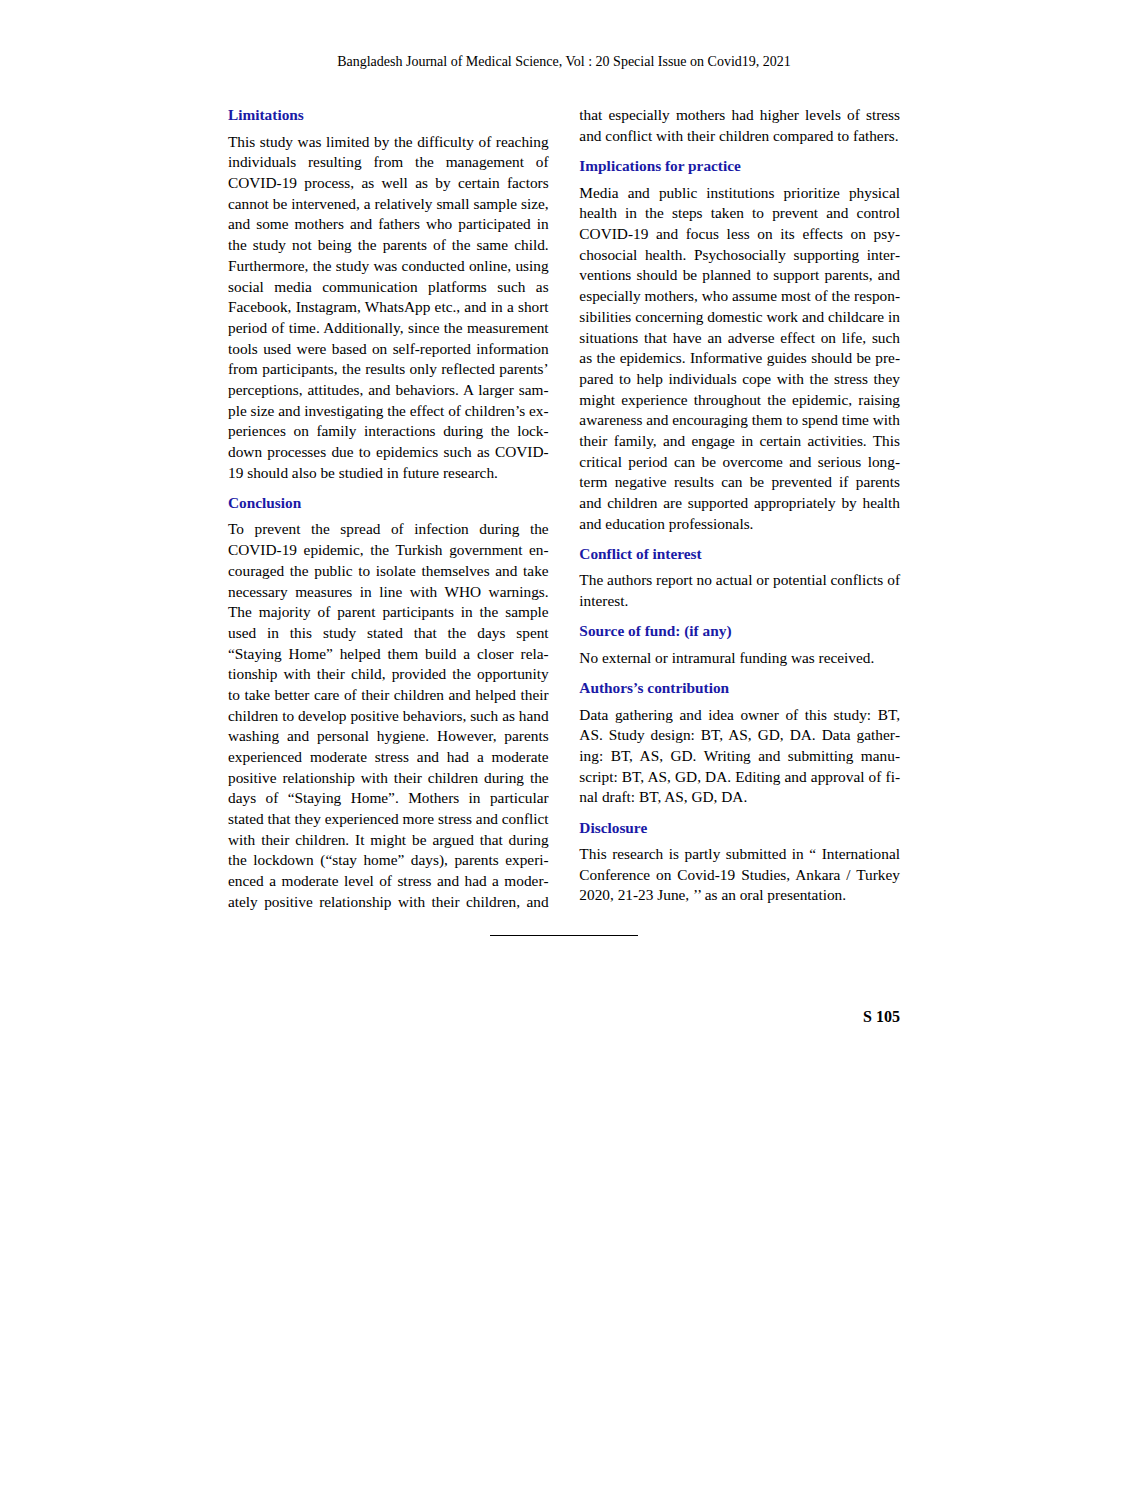Bangladesh Journal of Medical Science, Vol : 20 Special Issue on Covid19, 2021
Limitations
This study was limited by the difficulty of reaching individuals resulting from the management of COVID-19 process, as well as by certain factors cannot be intervened, a relatively small sample size, and some mothers and fathers who participated in the study not being the parents of the same child. Furthermore, the study was conducted online, using social media communication platforms such as Facebook, Instagram, WhatsApp etc., and in a short period of time. Additionally, since the measurement tools used were based on self-reported information from participants, the results only reflected parents’ perceptions, attitudes, and behaviors. A larger sample size and investigating the effect of children’s experiences on family interactions during the lockdown processes due to epidemics such as COVID-19 should also be studied in future research.
Conclusion
To prevent the spread of infection during the COVID-19 epidemic, the Turkish government encouraged the public to isolate themselves and take necessary measures in line with WHO warnings. The majority of parent participants in the sample used in this study stated that the days spent “Staying Home” helped them build a closer relationship with their child, provided the opportunity to take better care of their children and helped their children to develop positive behaviors, such as hand washing and personal hygiene. However, parents experienced moderate stress and had a moderate positive relationship with their children during the days of “Staying Home”. Mothers in particular stated that they experienced more stress and conflict with their children. It might be argued that during the lockdown (“stay home” days), parents experienced a moderate level of stress and had a moderately positive relationship with their children, and that especially mothers had higher levels of stress and conflict with their children compared to fathers.
Implications for practice
Media and public institutions prioritize physical health in the steps taken to prevent and control COVID-19 and focus less on its effects on psychosocial health. Psychosocially supporting interventions should be planned to support parents, and especially mothers, who assume most of the responsibilities concerning domestic work and childcare in situations that have an adverse effect on life, such as the epidemics. Informative guides should be prepared to help individuals cope with the stress they might experience throughout the epidemic, raising awareness and encouraging them to spend time with their family, and engage in certain activities. This critical period can be overcome and serious long-term negative results can be prevented if parents and children are supported appropriately by health and education professionals.
Conflict of interest
The authors report no actual or potential conflicts of interest.
Source of fund: (if any)
No external or intramural funding was received.
Authors’s contribution
Data gathering and idea owner of this study: BT, AS. Study design: BT, AS, GD, DA. Data gathering: BT, AS, GD. Writing and submitting manuscript: BT, AS, GD, DA. Editing and approval of final draft: BT, AS, GD, DA.
Disclosure
This research is partly submitted in “ International Conference on Covid-19 Studies, Ankara / Turkey 2020, 21-23 June, ’’ as an oral presentation.
S 105